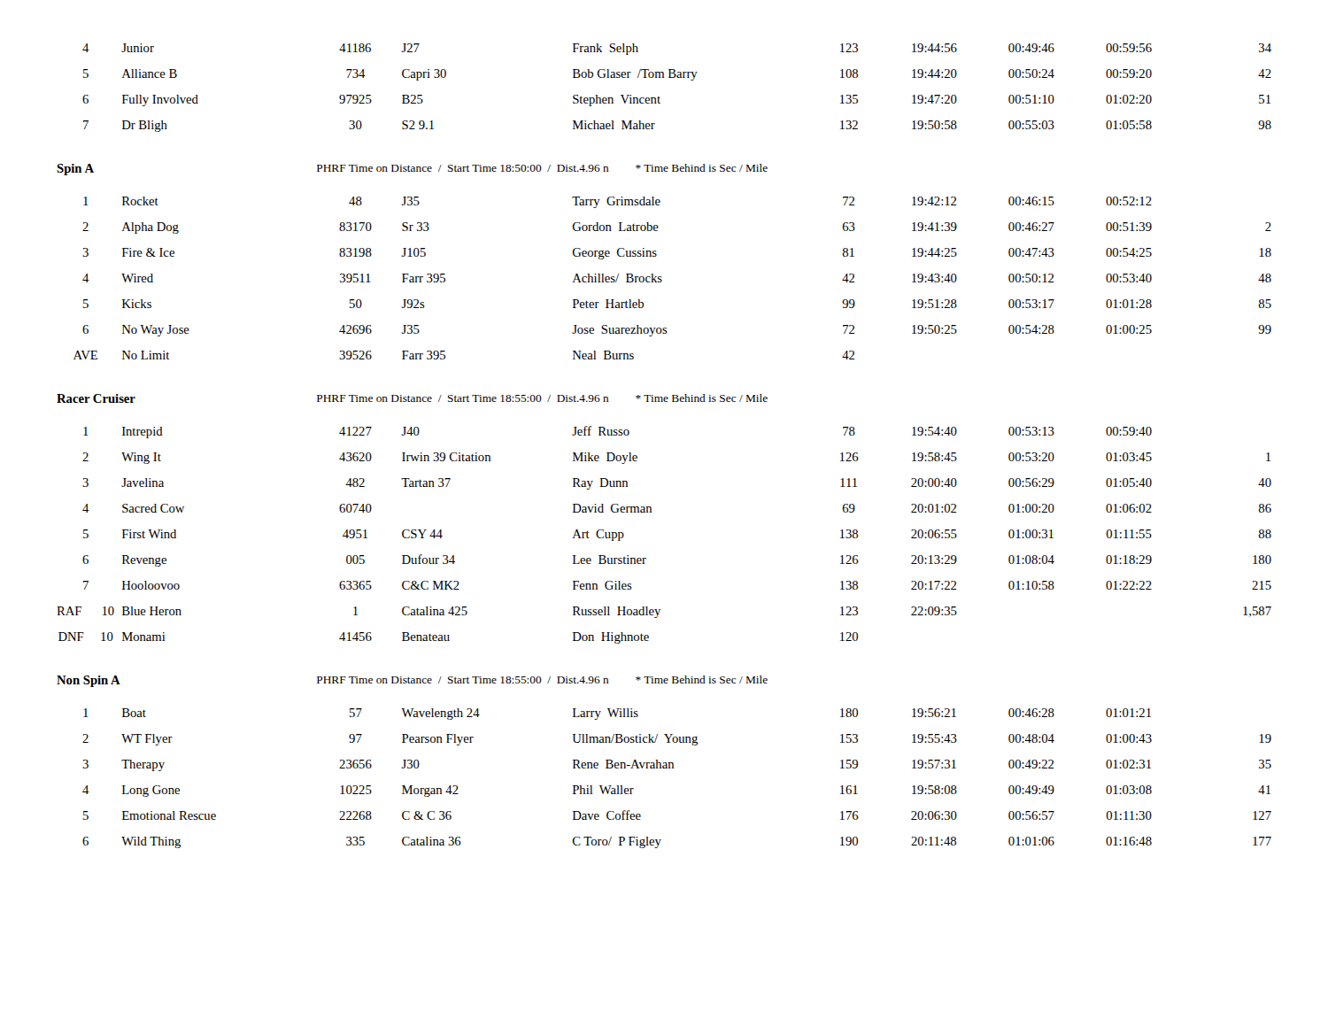| 4 | Junior | 41186 | J27 | Frank Selph | 123 | 19:44:56 | 00:49:46 | 00:59:56 | 34 |
| 5 | Alliance B | 734 | Capri 30 | Bob Glaser /Tom Barry | 108 | 19:44:20 | 00:50:24 | 00:59:20 | 42 |
| 6 | Fully Involved | 97925 | B25 | Stephen Vincent | 135 | 19:47:20 | 00:51:10 | 01:02:20 | 51 |
| 7 | Dr Bligh | 30 | S2 9.1 | Michael Maher | 132 | 19:50:58 | 00:55:03 | 01:05:58 | 98 |
| Spin A | PHRF Time on Distance / Start Time 18:50:00 / Dist.4.96 n * Time Behind is Sec / Mile |
| 1 | Rocket | 48 | J35 | Tarry Grimsdale | 72 | 19:42:12 | 00:46:15 | 00:52:12 | |
| 2 | Alpha Dog | 83170 | Sr 33 | Gordon Latrobe | 63 | 19:41:39 | 00:46:27 | 00:51:39 | 2 |
| 3 | Fire & Ice | 83198 | J105 | George Cussins | 81 | 19:44:25 | 00:47:43 | 00:54:25 | 18 |
| 4 | Wired | 39511 | Farr 395 | Achilles/ Brocks | 42 | 19:43:40 | 00:50:12 | 00:53:40 | 48 |
| 5 | Kicks | 50 | J92s | Peter Hartleb | 99 | 19:51:28 | 00:53:17 | 01:01:28 | 85 |
| 6 | No Way Jose | 42696 | J35 | Jose Suarezhoyos | 72 | 19:50:25 | 00:54:28 | 01:00:25 | 99 |
| AVE | No Limit | 39526 | Farr 395 | Neal Burns | 42 | | | | |
| Racer Cruiser | PHRF Time on Distance / Start Time 18:55:00 / Dist.4.96 n * Time Behind is Sec / Mile |
| 1 | Intrepid | 41227 | J40 | Jeff Russo | 78 | 19:54:40 | 00:53:13 | 00:59:40 | |
| 2 | Wing It | 43620 | Irwin 39 Citation | Mike Doyle | 126 | 19:58:45 | 00:53:20 | 01:03:45 | 1 |
| 3 | Javelina | 482 | Tartan 37 | Ray Dunn | 111 | 20:00:40 | 00:56:29 | 01:05:40 | 40 |
| 4 | Sacred Cow | 60740 | | David German | 69 | 20:01:02 | 01:00:20 | 01:06:02 | 86 |
| 5 | First Wind | 4951 | CSY 44 | Art Cupp | 138 | 20:06:55 | 01:00:31 | 01:11:55 | 88 |
| 6 | Revenge | 005 | Dufour 34 | Lee Burstiner | 126 | 20:13:29 | 01:08:04 | 01:18:29 | 180 |
| 7 | Hooloovoo | 63365 | C&C MK2 | Fenn Giles | 138 | 20:17:22 | 01:10:58 | 01:22:22 | 215 |
| RAF 10 | Blue Heron | 1 | Catalina 425 | Russell Hoadley | 123 | 22:09:35 | | | 1,587 |
| DNF 10 | Monami | 41456 | Benateau | Don Highnote | 120 | | | | |
| Non Spin A | PHRF Time on Distance / Start Time 18:55:00 / Dist.4.96 n * Time Behind is Sec / Mile |
| 1 | Boat | 57 | Wavelength 24 | Larry Willis | 180 | 19:56:21 | 00:46:28 | 01:01:21 | |
| 2 | WT Flyer | 97 | Pearson Flyer | Ullman/Bostick/ Young | 153 | 19:55:43 | 00:48:04 | 01:00:43 | 19 |
| 3 | Therapy | 23656 | J30 | Rene Ben-Avrahan | 159 | 19:57:31 | 00:49:22 | 01:02:31 | 35 |
| 4 | Long Gone | 10225 | Morgan 42 | Phil Waller | 161 | 19:58:08 | 00:49:49 | 01:03:08 | 41 |
| 5 | Emotional Rescue | 22268 | C & C 36 | Dave Coffee | 176 | 20:06:30 | 00:56:57 | 01:11:30 | 127 |
| 6 | Wild Thing | 335 | Catalina 36 | C Toro/ P Figley | 190 | 20:11:48 | 01:01:06 | 01:16:48 | 177 |